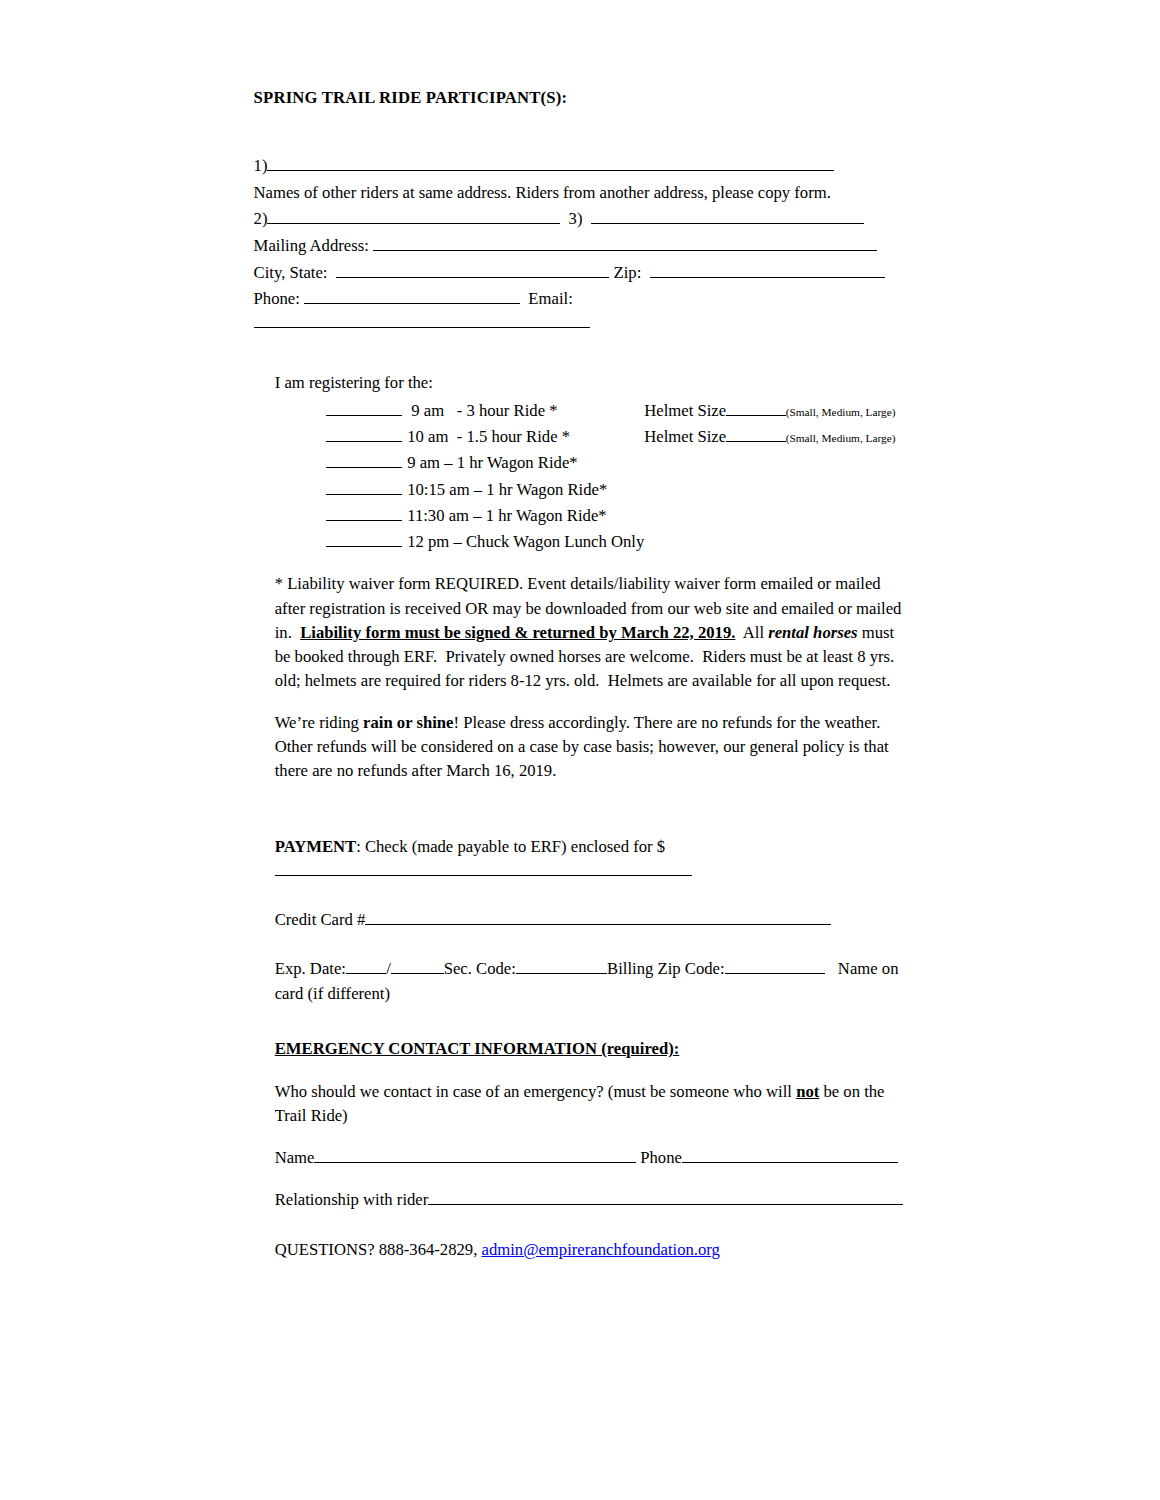SPRING TRAIL RIDE PARTICIPANT(S):
1)
Names of other riders at same address. Riders from another address, please copy form.
2) 3)
Mailing Address:
City, State: Zip:
Phone: Email:
I am registering for the:
| | 9 am - 3 hour Ride * | Helmet Size (Small, Medium, Large) |
| | 10 am - 1.5 hour Ride * | Helmet Size (Small, Medium, Large) |
| | 9 am – 1 hr Wagon Ride* | |
| | 10:15 am – 1 hr Wagon Ride* | |
| | 11:30 am – 1 hr Wagon Ride* | |
| | 12 pm – Chuck Wagon Lunch Only | |
* Liability waiver form REQUIRED. Event details/liability waiver form emailed or mailed after registration is received OR may be downloaded from our web site and emailed or mailed in. Liability form must be signed & returned by March 22, 2019. All rental horses must be booked through ERF. Privately owned horses are welcome. Riders must be at least 8 yrs. old; helmets are required for riders 8-12 yrs. old. Helmets are available for all upon request.
We’re riding rain or shine! Please dress accordingly. There are no refunds for the weather. Other refunds will be considered on a case by case basis; however, our general policy is that there are no refunds after March 16, 2019.
PAYMENT: Check (made payable to ERF) enclosed for $
Credit Card #
Exp. Date: / Sec. Code: Billing Zip Code: Name on card (if different)
EMERGENCY CONTACT INFORMATION (required):
Who should we contact in case of an emergency? (must be someone who will not be on the Trail Ride)
Name Phone
Relationship with rider
QUESTIONS? 888-364-2829, admin@empireranchfoundation.org